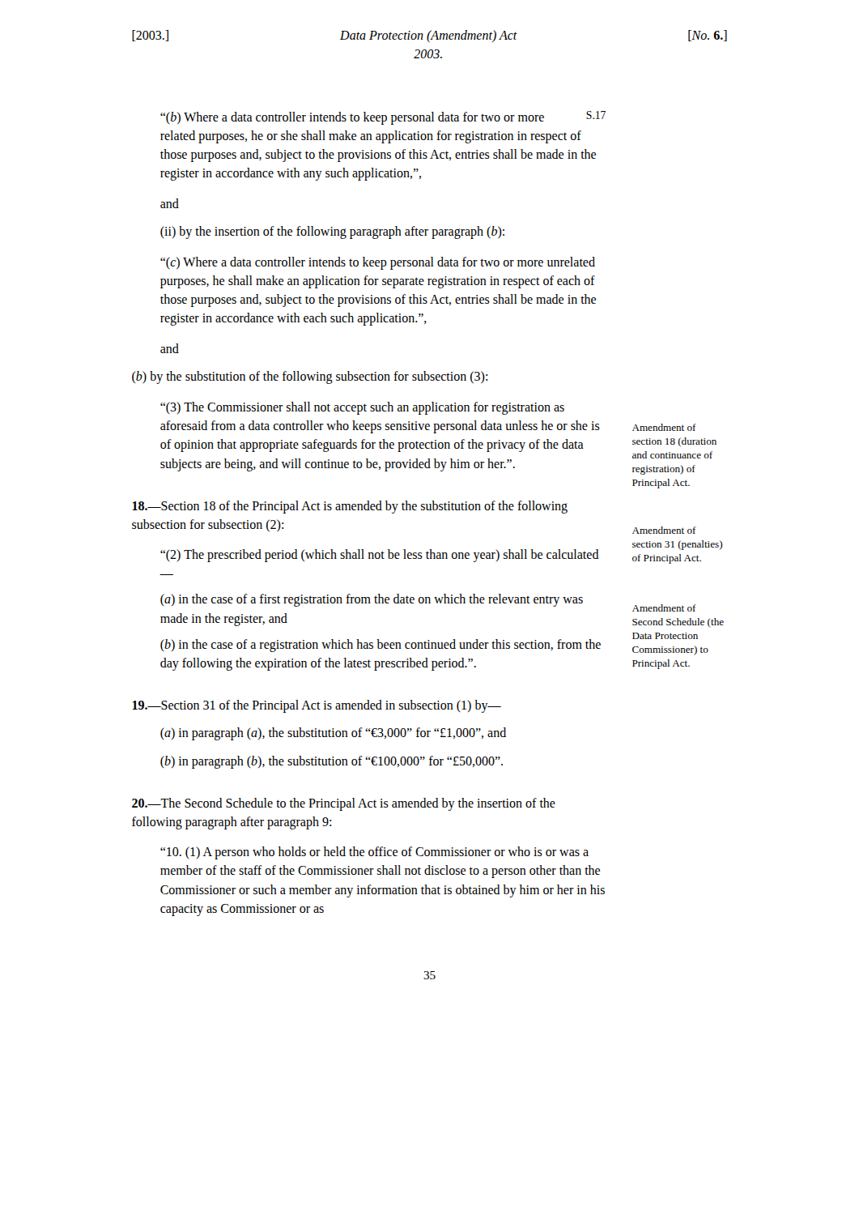[2003.] Data Protection (Amendment) Act
2003. [No. 6.]
S.17“(b) Where a data controller intends to keep personal data for two or more related purposes, he or she shall make an application for registration in respect of those purposes and, subject to the provisions of this Act, entries shall be made in the register in accordance with any such application,”,
and
(ii) by the insertion of the following paragraph after paragraph (b):
“(c) Where a data controller intends to keep personal data for two or more unrelated purposes, he shall make an application for separate registration in respect of each of those purposes and, subject to the provisions of this Act, entries shall be made in the register in accordance with each such application.”,
and
(b) by the substitution of the following subsection for subsection (3):
“(3) The Commissioner shall not accept such an application for registration as aforesaid from a data controller who keeps sensitive personal data unless he or she is of opinion that appropriate safeguards for the protection of the privacy of the data subjects are being, and will continue to be, provided by him or her.”.
18.—Section 18 of the Principal Act is amended by the substitution of the following subsection for subsection (2):
“(2) The prescribed period (which shall not be less than one year) shall be calculated—
(a) in the case of a first registration from the date on which the relevant entry was made in the register, and
(b) in the case of a registration which has been continued under this section, from the day following the expiration of the latest prescribed period.”.
19.—Section 31 of the Principal Act is amended in subsection (1) by—
(a) in paragraph (a), the substitution of “€3,000” for “£1,000”, and
(b) in paragraph (b), the substitution of “€100,000” for “£50,000”.
20.—The Second Schedule to the Principal Act is amended by the insertion of the following paragraph after paragraph 9:
“10. (1) A person who holds or held the office of Commissioner or who is or was a member of the staff of the Commissioner shall not disclose to a person other than the Commissioner or such a member any information that is obtained by him or her in his capacity as Commissioner or as
Amendment of section 18 (duration and continuance of registration) of Principal Act.
Amendment of section 31 (penalties) of Principal Act.
Amendment of Second Schedule (the Data Protection Commissioner) to Principal Act.
35